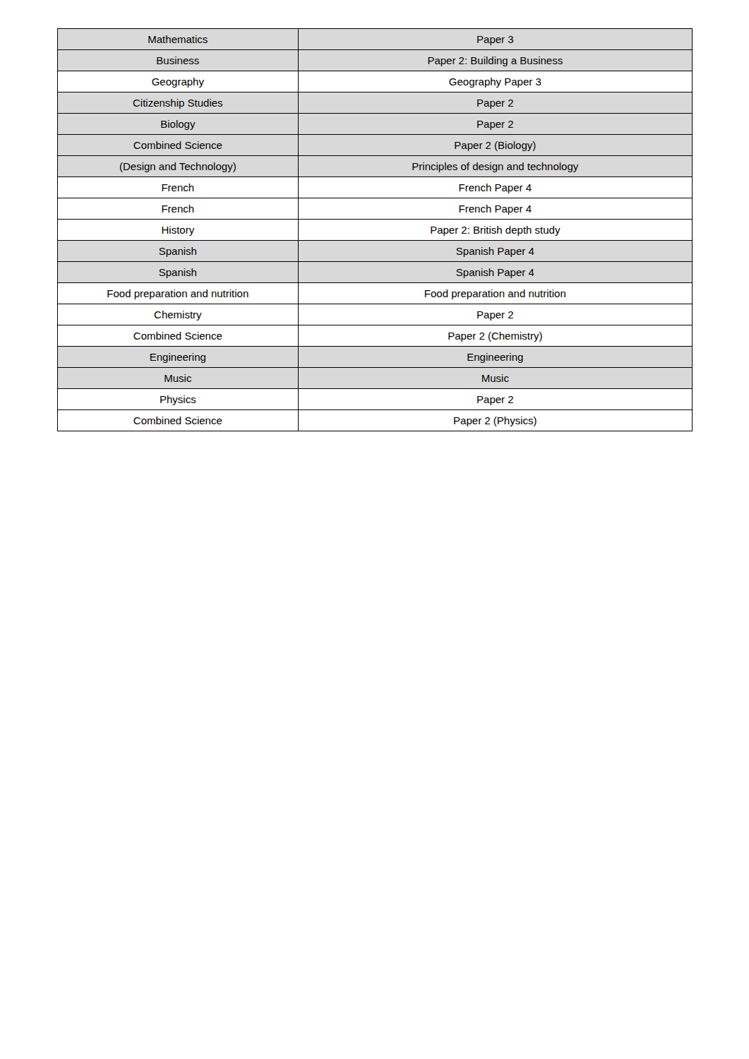| Mathematics | Paper 3 |
| Business | Paper 2: Building a Business |
| Geography | Geography Paper 3 |
| Citizenship Studies | Paper 2 |
| Biology | Paper 2 |
| Combined Science | Paper 2 (Biology) |
| (Design and Technology) | Principles of design and technology |
| French | French Paper 4 |
| French | French Paper 4 |
| History | Paper 2: British depth study |
| Spanish | Spanish Paper 4 |
| Spanish | Spanish Paper 4 |
| Food preparation and nutrition | Food preparation and nutrition |
| Chemistry | Paper 2 |
| Combined Science | Paper 2 (Chemistry) |
| Engineering | Engineering |
| Music | Music |
| Physics | Paper 2 |
| Combined Science | Paper 2 (Physics) |